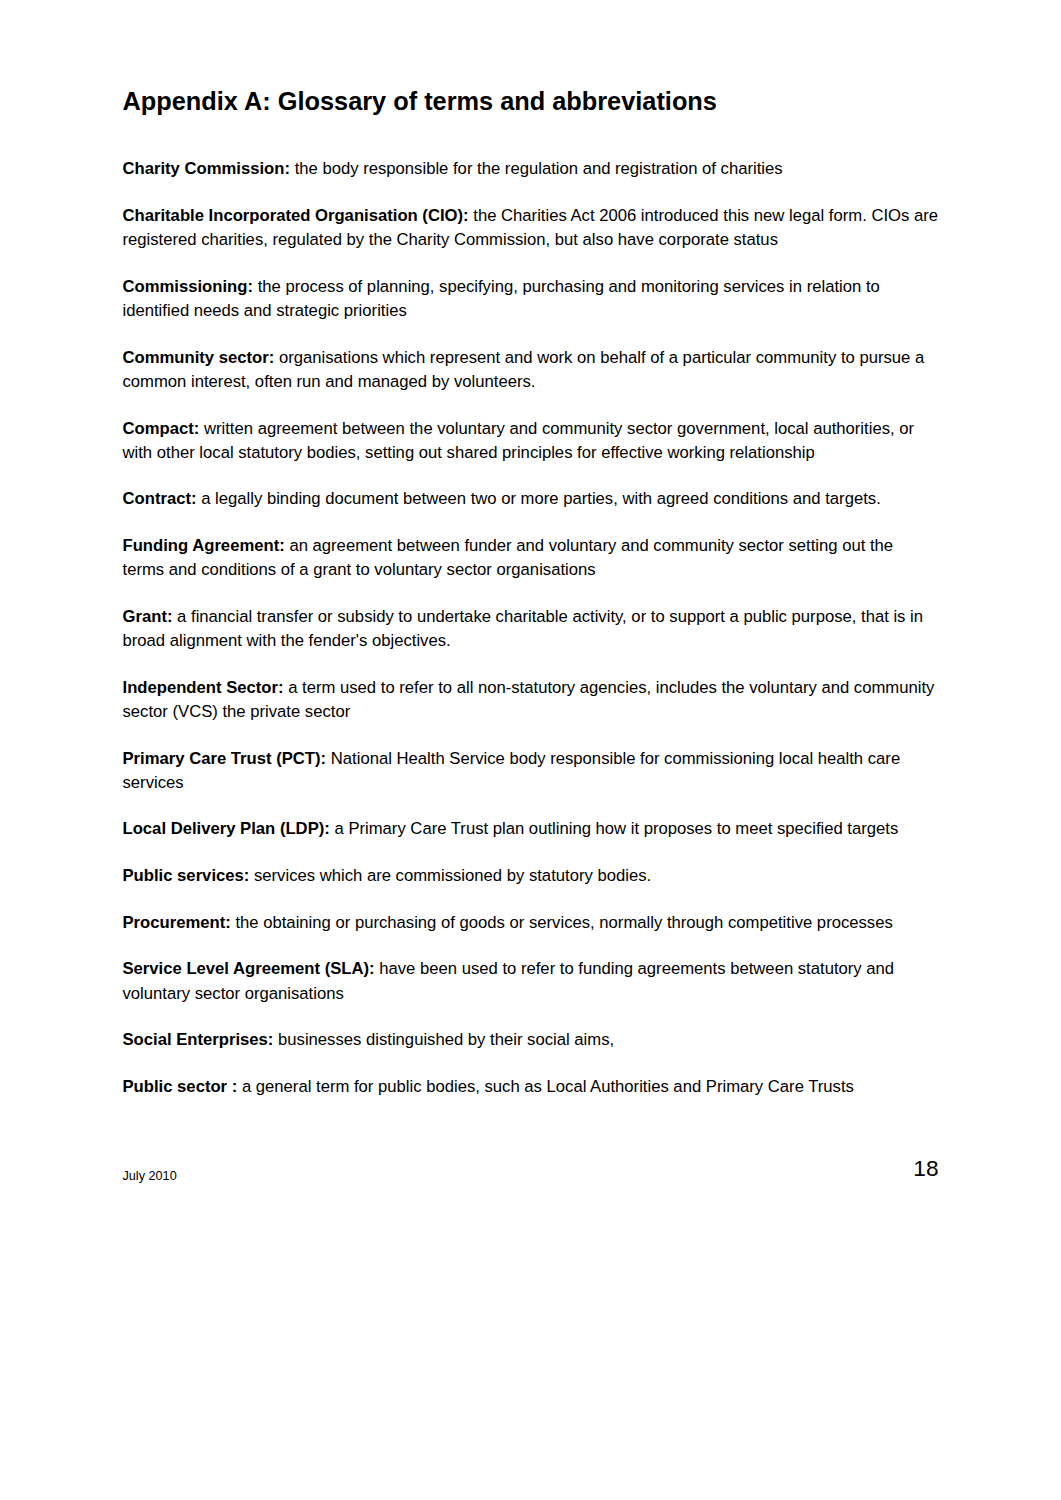Appendix A: Glossary of terms and abbreviations
Charity Commission:
the body responsible for the regulation and registration of charities
Charitable Incorporated Organisation (CIO):
the Charities Act 2006 introduced this new legal form. CIOs are registered charities, regulated by the Charity Commission, but also have corporate status
Commissioning:
the process of planning, specifying, purchasing and monitoring services in relation to identified needs and strategic priorities
Community sector:
organisations which represent and work on behalf of a particular community to pursue a common interest, often run and managed by volunteers.
Compact:
written agreement between the voluntary and community sector government, local authorities, or with other local statutory bodies, setting out shared principles for effective working relationship
Contract:
a legally binding document between two or more parties, with agreed conditions and targets.
Funding Agreement:
an agreement between funder and voluntary and community sector setting out the terms and conditions of a grant to voluntary sector organisations
Grant:
a financial transfer or subsidy to undertake charitable activity, or to support a public purpose, that is in broad alignment with the fender's objectives.
Independent Sector:
a term used to refer to all non-statutory agencies, includes the voluntary and community sector (VCS) the private sector
Primary Care Trust (PCT):
National Health Service body responsible for commissioning local health care services
Local Delivery Plan (LDP):
a Primary Care Trust plan outlining how it proposes to meet specified targets
Public services:
services which are commissioned by statutory bodies.
Procurement:
the obtaining or purchasing of goods or services, normally through competitive processes
Service Level Agreement (SLA):
have been used to refer to funding agreements between statutory and voluntary sector organisations
Social Enterprises:
businesses distinguished by their social aims,
Public sector :
a general term for public bodies, such as Local Authorities and Primary Care Trusts
July 2010 18